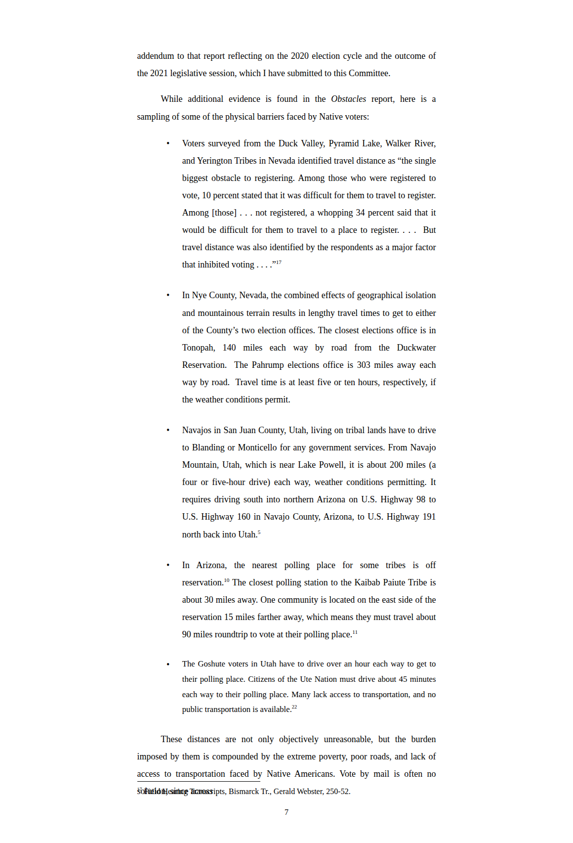addendum to that report reflecting on the 2020 election cycle and the outcome of the 2021 legislative session, which I have submitted to this Committee.
While additional evidence is found in the Obstacles report, here is a sampling of some of the physical barriers faced by Native voters:
Voters surveyed from the Duck Valley, Pyramid Lake, Walker River, and Yerington Tribes in Nevada identified travel distance as “the single biggest obstacle to registering. Among those who were registered to vote, 10 percent stated that it was difficult for them to travel to register. Among [those] . . . not registered, a whopping 34 percent said that it would be difficult for them to travel to a place to register. . . . But travel distance was also identified by the respondents as a major factor that inhibited voting . . . .”17
In Nye County, Nevada, the combined effects of geographical isolation and mountainous terrain results in lengthy travel times to get to either of the County’s two election offices. The closest elections office is in Tonopah, 140 miles each way by road from the Duckwater Reservation. The Pahrump elections office is 303 miles away each way by road. Travel time is at least five or ten hours, respectively, if the weather conditions permit.
Navajos in San Juan County, Utah, living on tribal lands have to drive to Blanding or Monticello for any government services. From Navajo Mountain, Utah, which is near Lake Powell, it is about 200 miles (a four or five-hour drive) each way, weather conditions permitting. It requires driving south into northern Arizona on U.S. Highway 98 to U.S. Highway 160 in Navajo County, Arizona, to U.S. Highway 191 north back into Utah.5
In Arizona, the nearest polling place for some tribes is off reservation.10 The closest polling station to the Kaibab Paiute Tribe is about 30 miles away. One community is located on the east side of the reservation 15 miles farther away, which means they must travel about 90 miles roundtrip to vote at their polling place.11
The Goshute voters in Utah have to drive over an hour each way to get to their polling place. Citizens of the Ute Nation must drive about 45 minutes each way to their polling place. Many lack access to transportation, and no public transportation is available.22
These distances are not only objectively unreasonable, but the burden imposed by them is compounded by the extreme poverty, poor roads, and lack of access to transportation faced by Native Americans. Vote by mail is often no solution, since across
17 Field Hearing Transcripts, Bismarck Tr., Gerald Webster, 250-52.
7